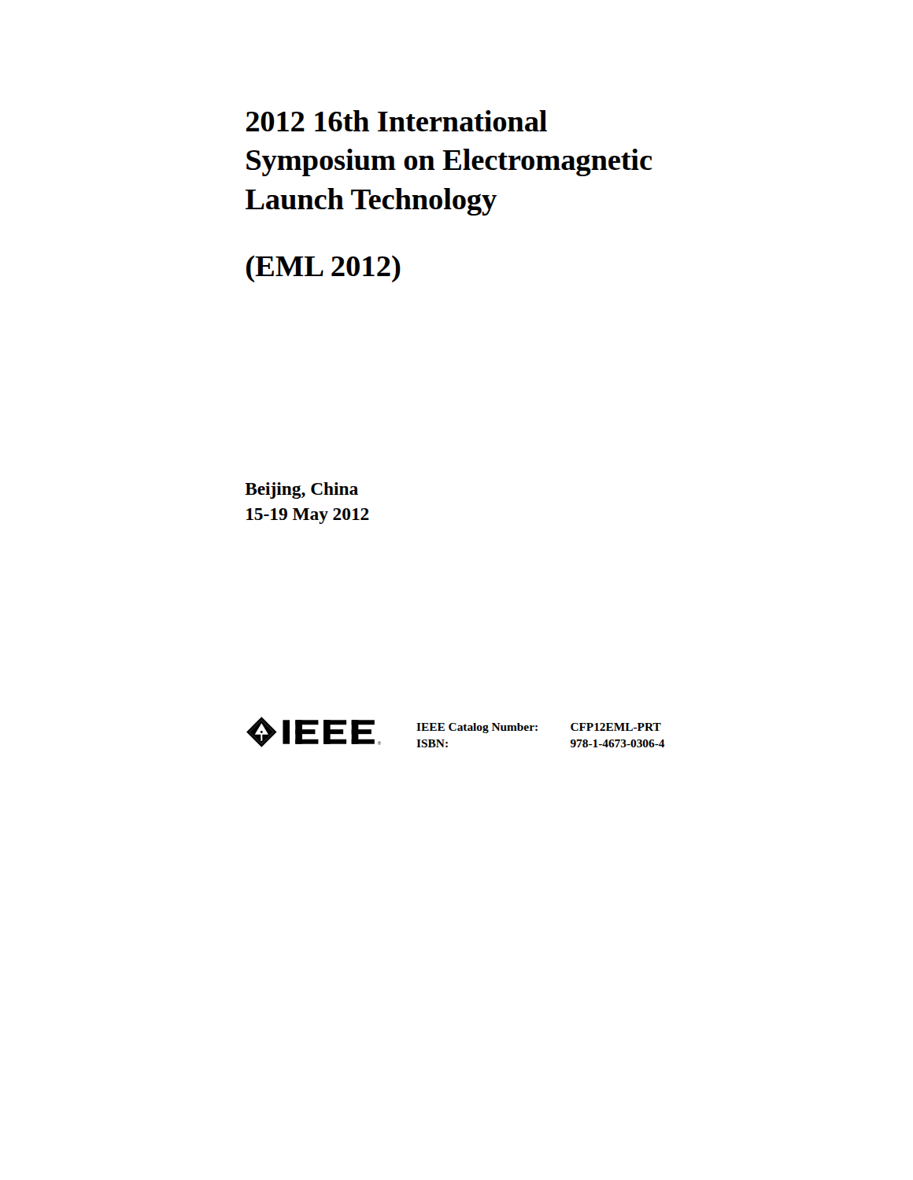2012 16th International
Symposium on Electromagnetic
Launch Technology
(EML 2012)
Beijing, China
15-19 May 2012
®
| IEEE Catalog Number: | CFP12EML-PRT |
| ISBN: | 978-1-4673-0306-4 |